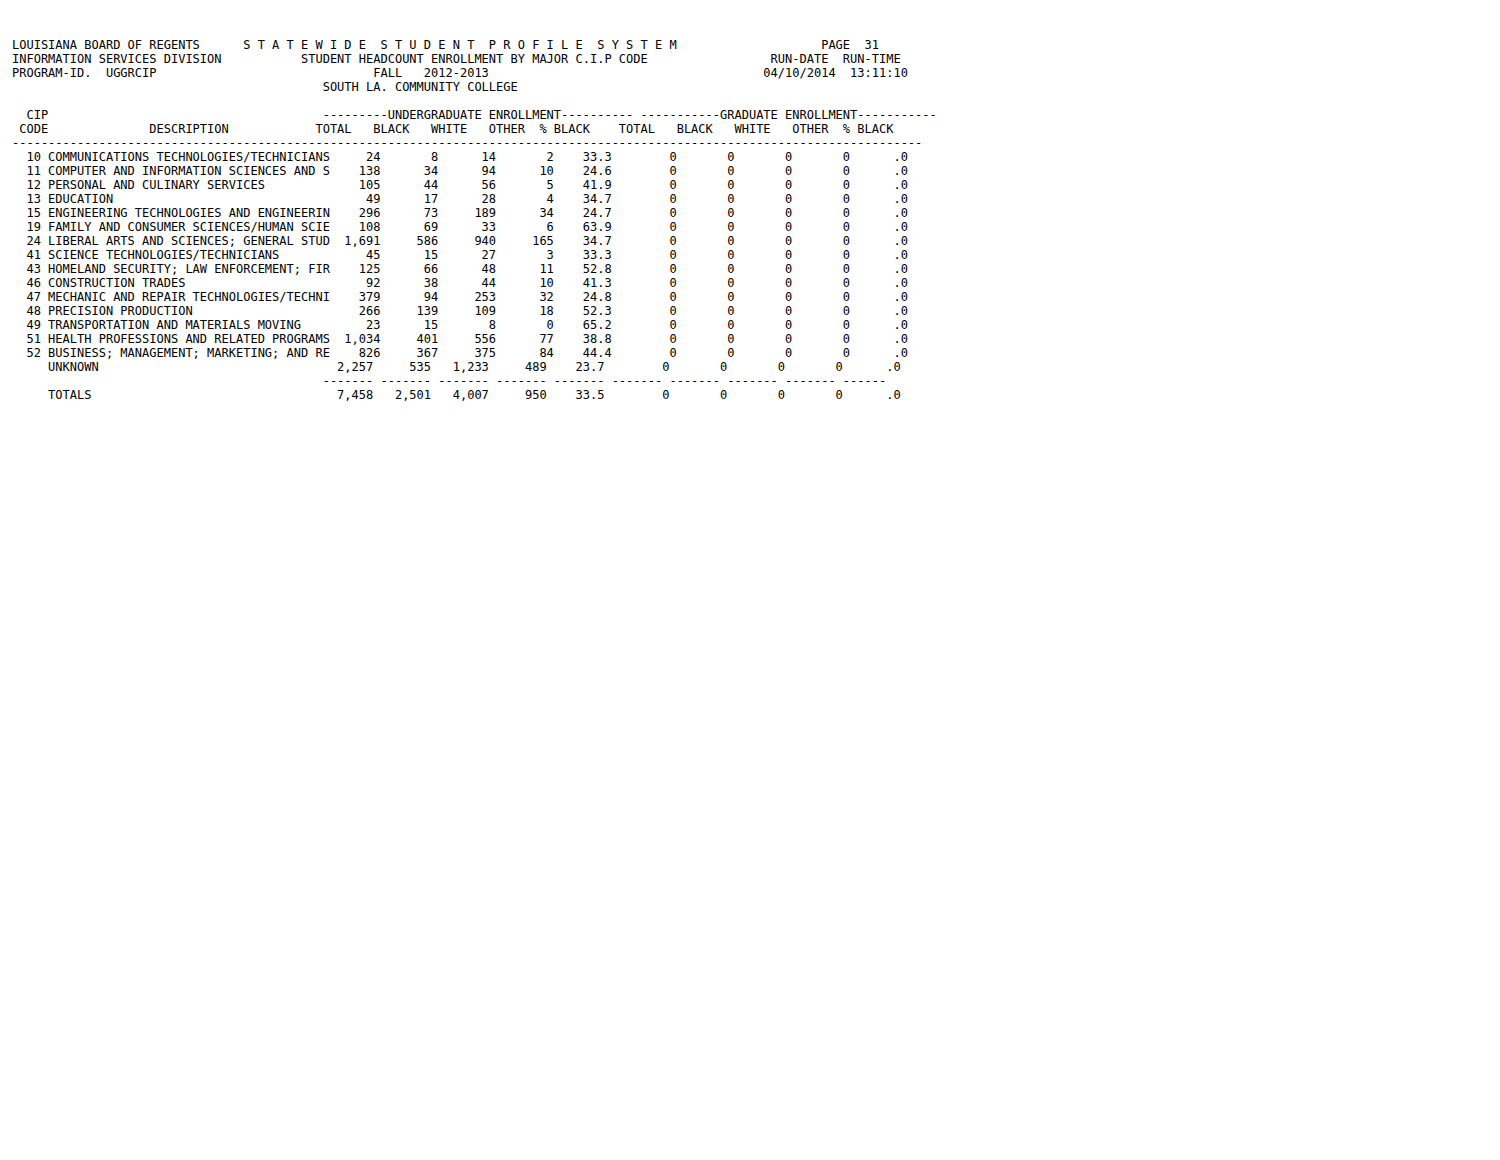LOUISIANA BOARD OF REGENTS      S T A T E W I D E  S T U D E N T  P R O F I L E  S Y S T E M                    PAGE  31
INFORMATION SERVICES DIVISION           STUDENT HEADCOUNT ENROLLMENT BY MAJOR C.I.P CODE                 RUN-DATE  RUN-TIME
PROGRAM-ID.  UGGRCIP                              FALL   2012-2013                                      04/10/2014  13:11:10
                                           SOUTH LA. COMMUNITY COLLEGE

  CIP                                      ---------UNDERGRADUATE ENROLLMENT---------- -----------GRADUATE ENROLLMENT-----------
 CODE              DESCRIPTION            TOTAL   BLACK   WHITE   OTHER  % BLACK    TOTAL   BLACK   WHITE   OTHER  % BLACK
------------------------------------------------------------------------------------------------------------------------------
  10 COMMUNICATIONS TECHNOLOGIES/TECHNICIANS     24       8      14       2    33.3        0       0       0       0      .0
  11 COMPUTER AND INFORMATION SCIENCES AND S    138      34      94      10    24.6        0       0       0       0      .0
  12 PERSONAL AND CULINARY SERVICES             105      44      56       5    41.9        0       0       0       0      .0
  13 EDUCATION                                   49      17      28       4    34.7        0       0       0       0      .0
  15 ENGINEERING TECHNOLOGIES AND ENGINEERIN    296      73     189      34    24.7        0       0       0       0      .0
  19 FAMILY AND CONSUMER SCIENCES/HUMAN SCIE    108      69      33       6    63.9        0       0       0       0      .0
  24 LIBERAL ARTS AND SCIENCES; GENERAL STUD  1,691     586     940     165    34.7        0       0       0       0      .0
  41 SCIENCE TECHNOLOGIES/TECHNICIANS            45      15      27       3    33.3        0       0       0       0      .0
  43 HOMELAND SECURITY; LAW ENFORCEMENT; FIR    125      66      48      11    52.8        0       0       0       0      .0
  46 CONSTRUCTION TRADES                         92      38      44      10    41.3        0       0       0       0      .0
  47 MECHANIC AND REPAIR TECHNOLOGIES/TECHNI    379      94     253      32    24.8        0       0       0       0      .0
  48 PRECISION PRODUCTION                       266     139     109      18    52.3        0       0       0       0      .0
  49 TRANSPORTATION AND MATERIALS MOVING         23      15       8       0    65.2        0       0       0       0      .0
  51 HEALTH PROFESSIONS AND RELATED PROGRAMS  1,034     401     556      77    38.8        0       0       0       0      .0
  52 BUSINESS; MANAGEMENT; MARKETING; AND RE    826     367     375      84    44.4        0       0       0       0      .0
     UNKNOWN                                 2,257     535   1,233     489    23.7        0       0       0       0      .0
                                           ------- ------- ------- ------- ------- ------- ------- ------- ------- ------
     TOTALS                                  7,458   2,501   4,007     950    33.5        0       0       0       0      .0